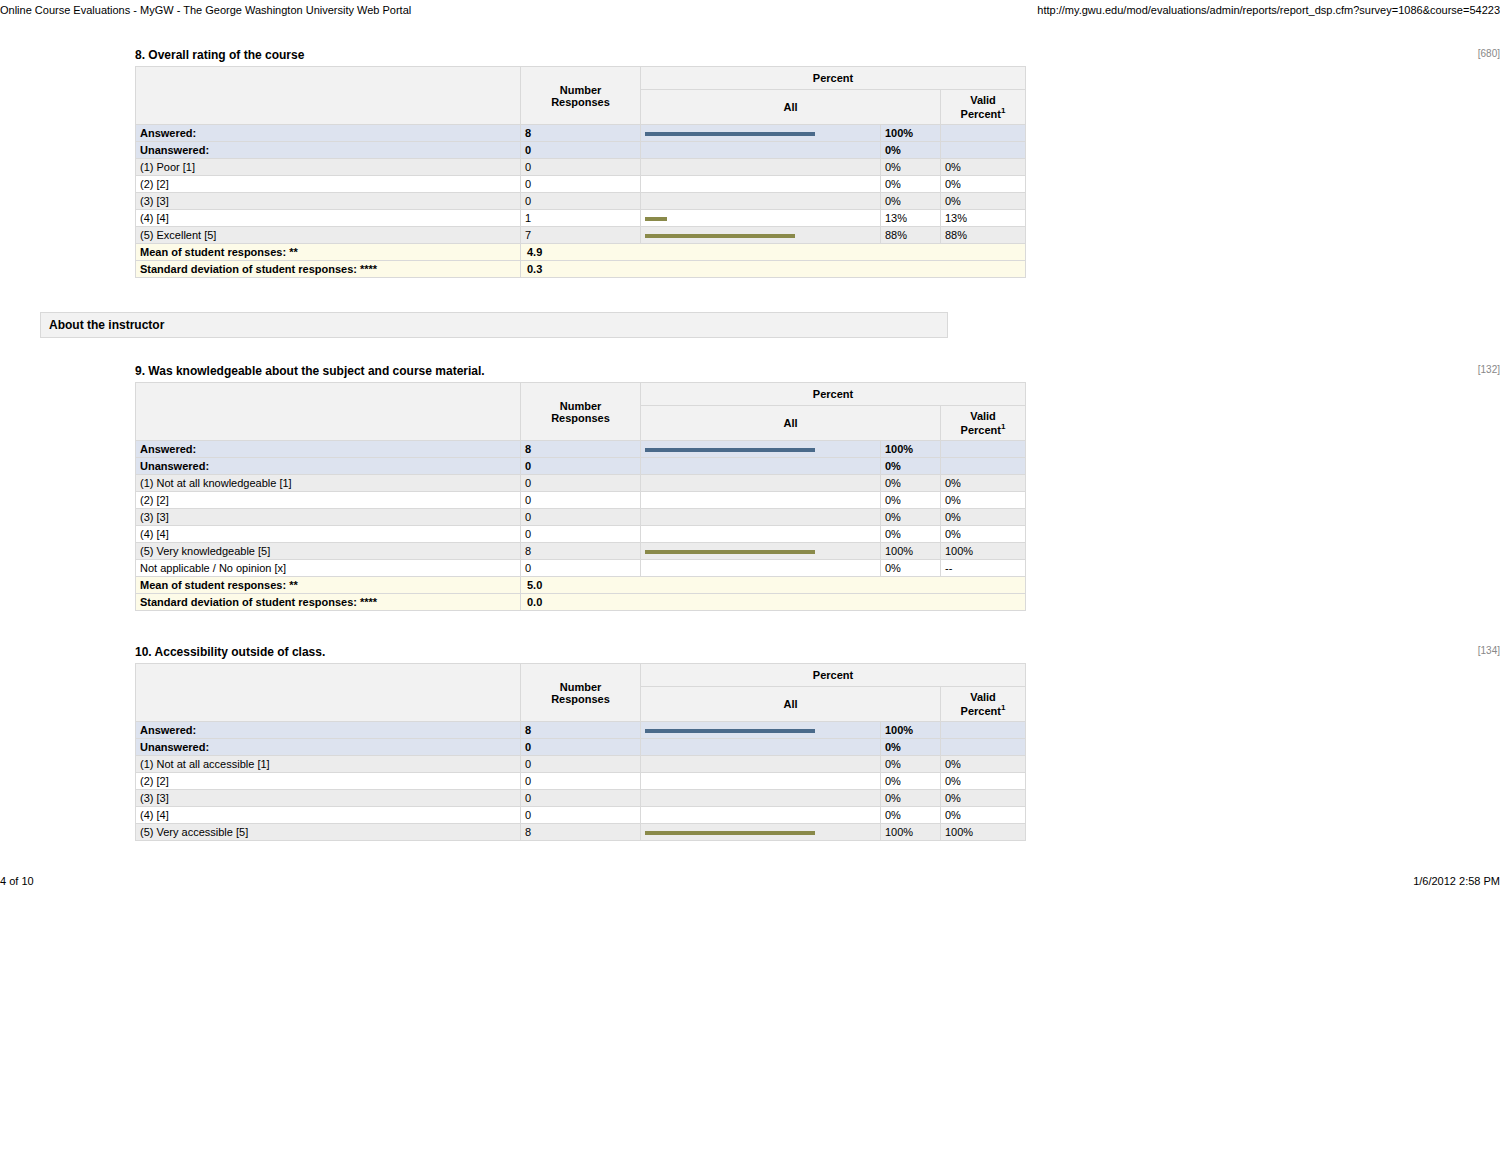Online Course Evaluations - MyGW - The George Washington University Web Portal http://my.gwu.edu/mod/evaluations/admin/reports/report_dsp.cfm?survey=1086&course=54223
[680]
8. Overall rating of the course
| | Number Responses | Percent |
| --- | --- | --- |
| All | Valid Percent 1 |
| Answered: | 8 | | 100% | |
| Unanswered: | 0 | | 0% | |
| (1) Poor [1] | 0 | | 0% | 0% |
| (2) [2] | 0 | | 0% | 0% |
| (3) [3] | 0 | | 0% | 0% |
| (4) [4] | 1 | | 13% | 13% |
| (5) Excellent [5] | 7 | | 88% | 88% |
| Mean of student responses: ** | 4.9 |
| Standard deviation of student responses: **** | 0.3 |
About the instructor
[132]
9. Was knowledgeable about the subject and course material.
| | Number Responses | Percent |
| --- | --- | --- |
| All | Valid Percent 1 |
| Answered: | 8 | | 100% | |
| Unanswered: | 0 | | 0% | |
| (1) Not at all knowledgeable [1] | 0 | | 0% | 0% |
| (2) [2] | 0 | | 0% | 0% |
| (3) [3] | 0 | | 0% | 0% |
| (4) [4] | 0 | | 0% | 0% |
| (5) Very knowledgeable [5] | 8 | | 100% | 100% |
| Not applicable / No opinion [x] | 0 | | 0% | -- |
| Mean of student responses: ** | 5.0 |
| Standard deviation of student responses: **** | 0.0 |
[134]
10. Accessibility outside of class.
| | Number Responses | Percent |
| --- | --- | --- |
| All | Valid Percent 1 |
| Answered: | 8 | | 100% | |
| Unanswered: | 0 | | 0% | |
| (1) Not at all accessible [1] | 0 | | 0% | 0% |
| (2) [2] | 0 | | 0% | 0% |
| (3) [3] | 0 | | 0% | 0% |
| (4) [4] | 0 | | 0% | 0% |
| (5) Very accessible [5] | 8 | | 100% | 100% |
4 of 10 1/6/2012 2:58 PM